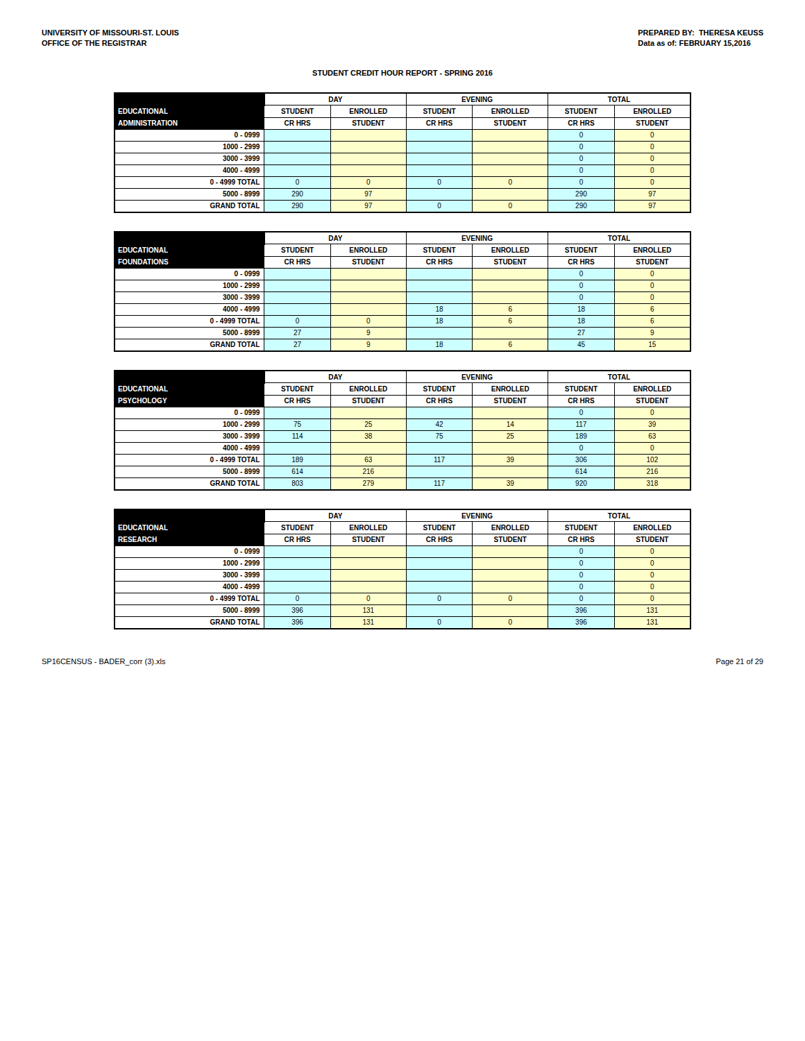UNIVERSITY OF MISSOURI-ST. LOUIS
OFFICE OF THE REGISTRAR
PREPARED BY: THERESA KEUSS
Data as of: FEBRUARY 15,2016
STUDENT CREDIT HOUR REPORT - SPRING 2016
| | DAY | EVENING | TOTAL |
| --- | --- | --- | --- |
| EDUCATIONAL | STUDENT | ENROLLED | STUDENT | ENROLLED | STUDENT | ENROLLED |
| ADMINISTRATION | CR HRS | STUDENT | CR HRS | STUDENT | CR HRS | STUDENT |
| 0 - 0999 | | | | | 0 | 0 |
| 1000 - 2999 | | | | | 0 | 0 |
| 3000 - 3999 | | | | | 0 | 0 |
| 4000 - 4999 | | | | | 0 | 0 |
| 0 - 4999 TOTAL | 0 | 0 | 0 | 0 | 0 | 0 |
| 5000 - 8999 | 290 | 97 | | | 290 | 97 |
| GRAND TOTAL | 290 | 97 | 0 | 0 | 290 | 97 |
| | DAY | EVENING | TOTAL |
| --- | --- | --- | --- |
| EDUCATIONAL | STUDENT | ENROLLED | STUDENT | ENROLLED | STUDENT | ENROLLED |
| FOUNDATIONS | CR HRS | STUDENT | CR HRS | STUDENT | CR HRS | STUDENT |
| 0 - 0999 | | | | | 0 | 0 |
| 1000 - 2999 | | | | | 0 | 0 |
| 3000 - 3999 | | | | | 0 | 0 |
| 4000 - 4999 | | | 18 | 6 | 18 | 6 |
| 0 - 4999 TOTAL | 0 | 0 | 18 | 6 | 18 | 6 |
| 5000 - 8999 | 27 | 9 | | | 27 | 9 |
| GRAND TOTAL | 27 | 9 | 18 | 6 | 45 | 15 |
| | DAY | EVENING | TOTAL |
| --- | --- | --- | --- |
| EDUCATIONAL | STUDENT | ENROLLED | STUDENT | ENROLLED | STUDENT | ENROLLED |
| PSYCHOLOGY | CR HRS | STUDENT | CR HRS | STUDENT | CR HRS | STUDENT |
| 0 - 0999 | | | | | 0 | 0 |
| 1000 - 2999 | 75 | 25 | 42 | 14 | 117 | 39 |
| 3000 - 3999 | 114 | 38 | 75 | 25 | 189 | 63 |
| 4000 - 4999 | | | | | 0 | 0 |
| 0 - 4999 TOTAL | 189 | 63 | 117 | 39 | 306 | 102 |
| 5000 - 8999 | 614 | 216 | | | 614 | 216 |
| GRAND TOTAL | 803 | 279 | 117 | 39 | 920 | 318 |
| | DAY | EVENING | TOTAL |
| --- | --- | --- | --- |
| EDUCATIONAL | STUDENT | ENROLLED | STUDENT | ENROLLED | STUDENT | ENROLLED |
| RESEARCH | CR HRS | STUDENT | CR HRS | STUDENT | CR HRS | STUDENT |
| 0 - 0999 | | | | | 0 | 0 |
| 1000 - 2999 | | | | | 0 | 0 |
| 3000 - 3999 | | | | | 0 | 0 |
| 4000 - 4999 | | | | | 0 | 0 |
| 0 - 4999 TOTAL | 0 | 0 | 0 | 0 | 0 | 0 |
| 5000 - 8999 | 396 | 131 | | | 396 | 131 |
| GRAND TOTAL | 396 | 131 | 0 | 0 | 396 | 131 |
SP16CENSUS - BADER_corr (3).xls
Page 21 of 29